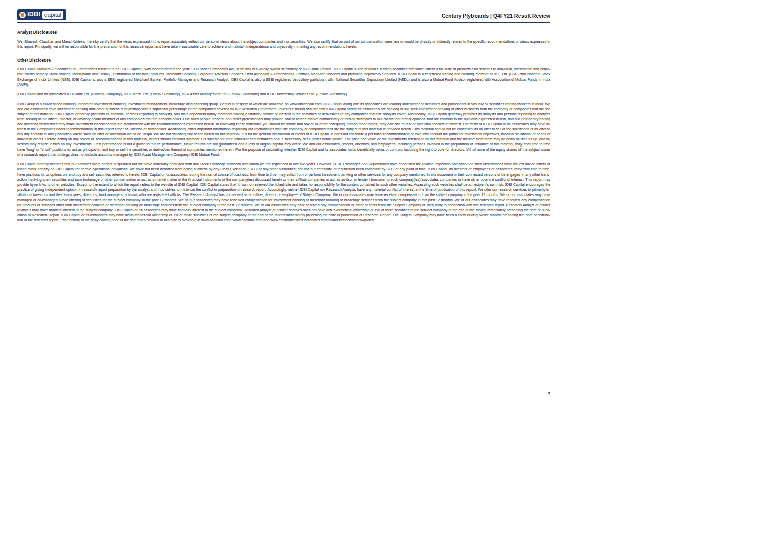IDBI capital
Century Plyboards | Q4FY21 Result Review
Analyst Disclosures
We, Bhavesh Chauhan and Mansi Korlekar, hereby certify that the views expressed in this report accurately reflect our personal views about the subject companies and / or securities. We also certify that no part of our compensation were, are or would be directly or indirectly related to the specific recommendations or views expressed in this report. Principally, we will be responsible for the preparation of this research report and have taken reasonable care to achieve and maintain independence and objectivity in making any recommendations herein.
Other Disclosure
IDBI Capital Markets & Securities Ltd. (hereinafter referred to as "IDBI Capital") was incorporated in the year 1993 under Companies Act, 1956 and is a wholly owned subsidiary of IDBI Bank Limited. IDBI Capital is one of India's leading securities firm which offers a full suite of products and services to individual, institutional and corporate clients namely Stock broking (Institutional and Retail) , Distribution of financial products, Merchant Banking, Corporate Advisory Services, Debt Arranging & Underwriting, Portfolio Manager Services and providing Depository Services. IDBI Capital is a registered trading and clearing member of BSE Ltd. (BSE) and National Stock Exchange of India Limited (NSE). IDBI Capital is also a SEBI registered Merchant Banker, Portfolio Manager and Research Analyst. IDBI Capital is also a SEBI registered depository participant with National Securities Depository Limited (NSDL) and is also a Mutual Fund Advisor registered with Association of Mutual Funds in India (AMFI).
IDBI Capital and its associates IDBI Bank Ltd. (Holding Company), IDBI Intech Ltd. (Fellow Subsidiary), IDBI Asset Management Ltd. (Fellow Subsidiary) and IDBI Trusteeship Services Ltd. (Fellow Subsidiary).
IDBI Group is a full-serviced banking, integrated investment banking, investment management, brokerage and financing group. Details in respect of which are available on www.idbicapital.com IDBI Capital along with its associates are leading underwriter of securities and participants in virtually all securities trading markets in India. We and our associates have investment banking and other business relationships with a significant percentage of the companies covered by our Research Department. Investors should assume that IDBI Capital and/or its associates are seeking or will seek investment banking or other business from the company or companies that are the subject of this material. IDBI Capital generally prohibits its analysts, persons reporting to analysts, and their dependent family members having a financial conflict of interest in the securities or derivatives of any companies that the analysts cover. Additionally, IDBI Capital generally prohibits its analysts and persons reporting to analysts from serving as an officer, director, or advisory board member of any companies that the analysts cover. Our sales people, traders, and other professionals may provide oral or written market commentary or trading strategies to our clients that reflect opinions that are contrary to the opinions expressed herein, and our proprietary trading and investing businesses may make investment decisions that are inconsistent with the recommendations expressed herein. In reviewing these materials, you should be aware that any or all of the foregoing, among other things, may give rise to real or potential conflicts of interest. Directors of IDBI Capital or its associates may have interest in the Companies under recommendation in this report either as Director or shareholder. Additionally, other important information regarding our relationships with the company or companies that are the subject of this material is provided herein. This material should not be construed as an offer to sell or the solicitation of an offer to buy any security in any jurisdiction where such an offer or solicitation would be illegal. We are not soliciting any action based on this material. It is for the general information of clients of IDBI Capital. It does not constitute a personal recommendation or take into account the particular investment objectives, financial situations, or needs of individual clients. Before acting on any advice or recommendation in this material, clients should consider whether it is suitable for their particular circumstances and, if necessary, seek professional advice. The price and value of the investments referred to in this material and the income from them may go down as well as up, and investors may realize losses on any investments. Past performance is not a guide for future performance, future returns are not guaranteed and a loss of original capital may occur. We and our associates, officers, directors, and employees, including persons involved in the preparation or issuance of this material, may from time to time have "long" or "short" positions in, act as principal in, and buy or sell the securities or derivatives thereof of companies mentioned herein. For the purpose of calculating whether IDBI Capital and its associates holds beneficially owns or controls, including the right to vote for directors, 1% of more of the equity shares of the subject issuer of a research report, the holdings does not include accounts managed by IDBI Asset Management Company/ IDBI Mutual Fund.
IDBI Capital hereby declares that our activities were neither suspended nor we have materially defaulted with any Stock Exchange authority with whom we are registered in last five years. However SEBI, Exchanges and Depositories have conducted the routine inspection and based on their observations have issued advice letters or levied minor penalty on IDBI Capital for certain operational deviations. We have not been debarred from doing business by any Stock Exchange / SEBI or any other authorities; nor has our certificate of registration been cancelled by SEBI at any point of time. IDBI Capital, its directors or employees or associates, may from time to time, have positions in, or options on, and buy and sell securities referred to herein. IDBI Capital or its associates, during the normal course of business, from time to time, may solicit from or perform investment banking or other services for any company mentioned in this document or their connected persons or be engaged in any other transaction involving such securities and earn brokerage or other compensation or act as a market maker in the financial instruments of the company(ies) discussed herein or their affiliate companies or act as advisor or lender / borrower to such company(ies)/associates companies or have other potential conflict of interest. This report may provide hyperlinks to other websites. Except to the extent to which the report refers to the website of IDBI Capital, IDBI Capital states that it has not reviewed the linked site and takes no responsibility for the content contained in such other websites. Accessing such websites shall be at recipient's own risk. IDBI Capital encourages the practice of giving independent opinion in research report preparation by the analyst and thus strives to minimize the conflict in preparation of research report. Accordingly, neither IDBI Capital nor Research Analysts have any material conflict of interest at the time of publication of this report. We offer our research services to primarily institutional investors and their employees, directors, fund managers, advisors who are registered with us. The Research Analyst has not served as an officer, director or employee of Subject Company. We or our associates may have received compensation from the subject company in the past 12 months. We or our associates may have managed or co-managed public offering of securities for the subject company in the past 12 months. We or our associates may have received compensation for investment banking or merchant banking or brokerage services from the subject company in the past 12 months. We or our associates may have received any compensation for products or services other than investment banking or merchant banking or brokerage services from the subject company in the past 12 months. We or our associates may have received any compensation or other benefits from the Subject Company or third party in connection with the research report. Research Analyst or his/her relative's may have financial interest in the subject company. IDBI Capital or its associates may have financial interest in the subject company. Research Analyst or his/her relatives does not have actual/beneficial ownership of 1% or more securities of the subject company at the end of the month immediately preceding the date of publication of Research Report. IDBI Capital or its associates may have actual/beneficial ownership of 1% or more securities of the subject company at the end of the month immediately preceding the date of publication of Research Report. The Subject Company may have been a client during twelve months preceding the date of distribution of the research report. Price history of the daily closing price of the securities covered in this note is available at www.bseindia.com; www.nseindia.com and www.economictimes.indiatimes.com/markets/stocks/stock-quotes.
7